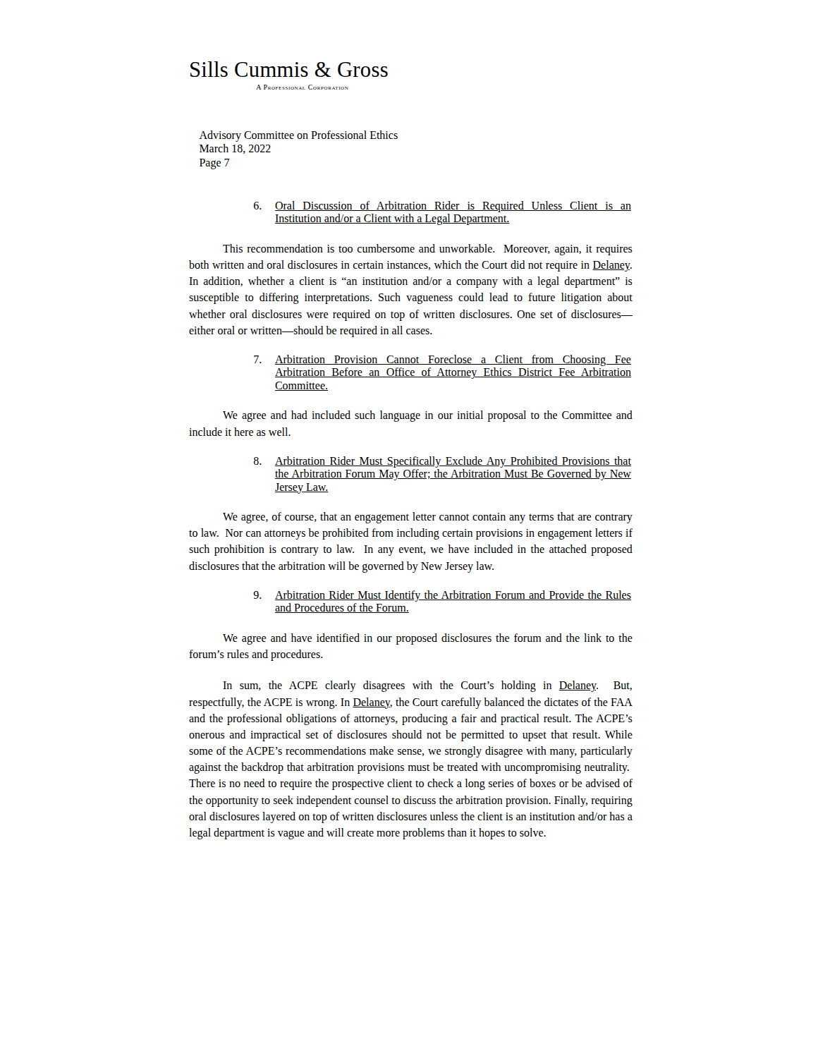Sills Cummis & Gross
A Professional Corporation
Advisory Committee on Professional Ethics
March 18, 2022
Page 7
6. Oral Discussion of Arbitration Rider is Required Unless Client is an Institution and/or a Client with a Legal Department.
This recommendation is too cumbersome and unworkable. Moreover, again, it requires both written and oral disclosures in certain instances, which the Court did not require in Delaney. In addition, whether a client is “an institution and/or a company with a legal department” is susceptible to differing interpretations. Such vagueness could lead to future litigation about whether oral disclosures were required on top of written disclosures. One set of disclosures—either oral or written—should be required in all cases.
7. Arbitration Provision Cannot Foreclose a Client from Choosing Fee Arbitration Before an Office of Attorney Ethics District Fee Arbitration Committee.
We agree and had included such language in our initial proposal to the Committee and include it here as well.
8. Arbitration Rider Must Specifically Exclude Any Prohibited Provisions that the Arbitration Forum May Offer; the Arbitration Must Be Governed by New Jersey Law.
We agree, of course, that an engagement letter cannot contain any terms that are contrary to law. Nor can attorneys be prohibited from including certain provisions in engagement letters if such prohibition is contrary to law. In any event, we have included in the attached proposed disclosures that the arbitration will be governed by New Jersey law.
9. Arbitration Rider Must Identify the Arbitration Forum and Provide the Rules and Procedures of the Forum.
We agree and have identified in our proposed disclosures the forum and the link to the forum’s rules and procedures.
In sum, the ACPE clearly disagrees with the Court’s holding in Delaney. But, respectfully, the ACPE is wrong. In Delaney, the Court carefully balanced the dictates of the FAA and the professional obligations of attorneys, producing a fair and practical result. The ACPE’s onerous and impractical set of disclosures should not be permitted to upset that result. While some of the ACPE’s recommendations make sense, we strongly disagree with many, particularly against the backdrop that arbitration provisions must be treated with uncompromising neutrality. There is no need to require the prospective client to check a long series of boxes or be advised of the opportunity to seek independent counsel to discuss the arbitration provision. Finally, requiring oral disclosures layered on top of written disclosures unless the client is an institution and/or has a legal department is vague and will create more problems than it hopes to solve.